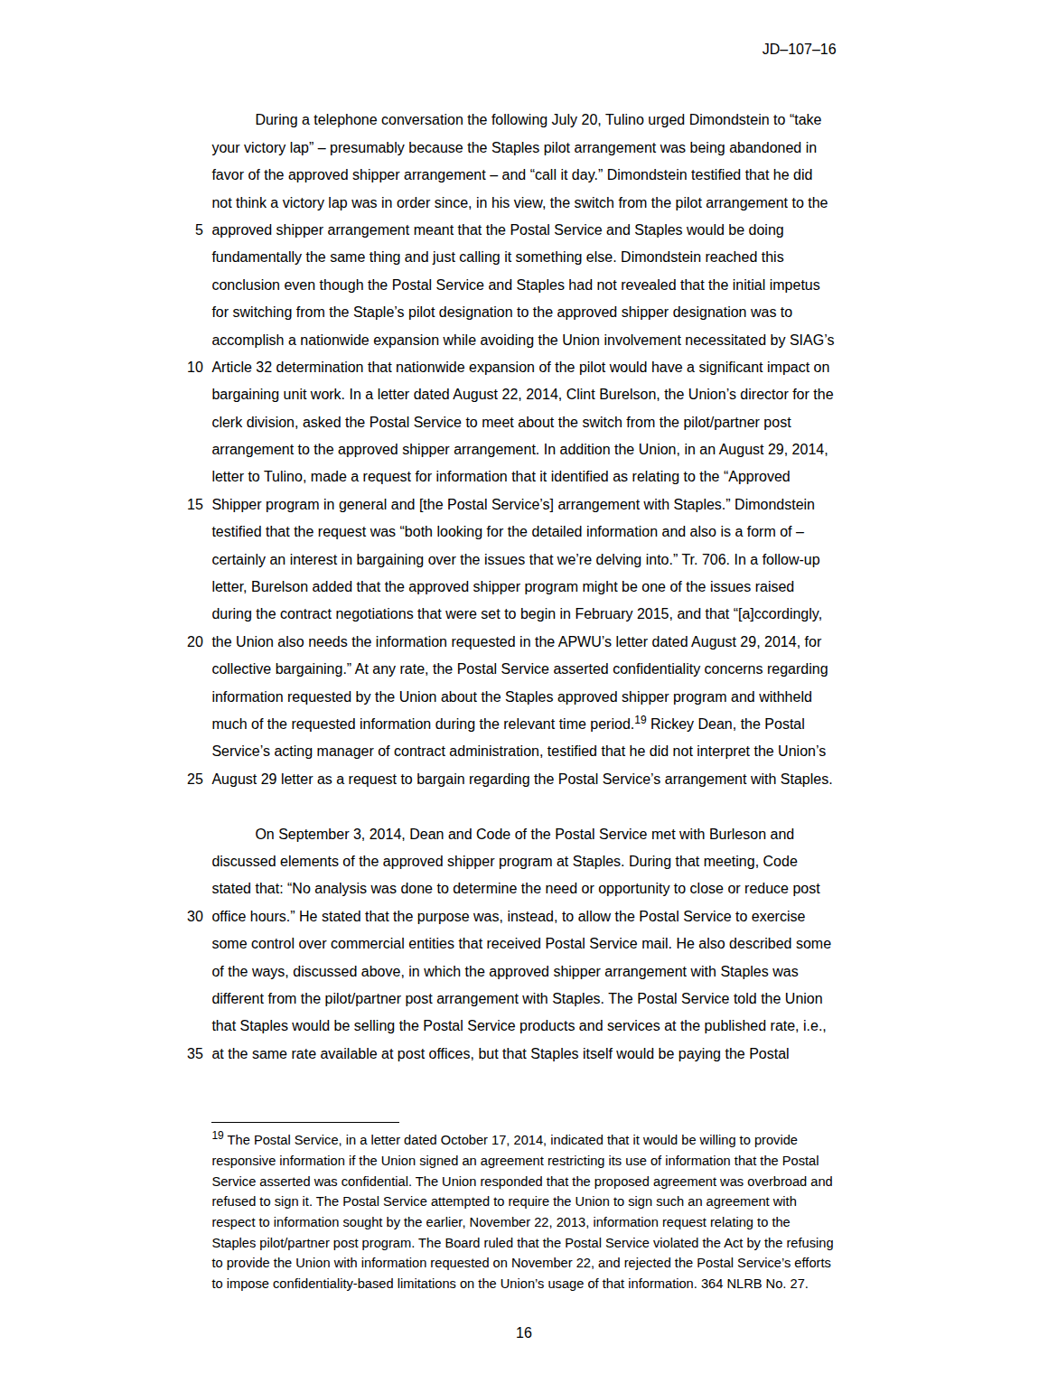JD–107–16
5 10 15 20 25 30 35
During a telephone conversation the following July 20, Tulino urged Dimondstein to “take your victory lap” – presumably because the Staples pilot arrangement was being abandoned in favor of the approved shipper arrangement – and “call it day.” Dimondstein testified that he did not think a victory lap was in order since, in his view, the switch from the pilot arrangement to the approved shipper arrangement meant that the Postal Service and Staples would be doing fundamentally the same thing and just calling it something else. Dimondstein reached this conclusion even though the Postal Service and Staples had not revealed that the initial impetus for switching from the Staple’s pilot designation to the approved shipper designation was to accomplish a nationwide expansion while avoiding the Union involvement necessitated by SIAG’s Article 32 determination that nationwide expansion of the pilot would have a significant impact on bargaining unit work. In a letter dated August 22, 2014, Clint Burelson, the Union’s director for the clerk division, asked the Postal Service to meet about the switch from the pilot/partner post arrangement to the approved shipper arrangement. In addition the Union, in an August 29, 2014, letter to Tulino, made a request for information that it identified as relating to the “Approved Shipper program in general and [the Postal Service’s] arrangement with Staples.” Dimondstein testified that the request was “both looking for the detailed information and also is a form of – certainly an interest in bargaining over the issues that we’re delving into.” Tr. 706. In a follow-up letter, Burelson added that the approved shipper program might be one of the issues raised during the contract negotiations that were set to begin in February 2015, and that “[a]ccordingly, the Union also needs the information requested in the APWU’s letter dated August 29, 2014, for collective bargaining.” At any rate, the Postal Service asserted confidentiality concerns regarding information requested by the Union about the Staples approved shipper program and withheld much of the requested information during the relevant time period.19 Rickey Dean, the Postal Service’s acting manager of contract administration, testified that he did not interpret the Union’s August 29 letter as a request to bargain regarding the Postal Service’s arrangement with Staples.
On September 3, 2014, Dean and Code of the Postal Service met with Burleson and discussed elements of the approved shipper program at Staples. During that meeting, Code stated that: “No analysis was done to determine the need or opportunity to close or reduce post office hours.” He stated that the purpose was, instead, to allow the Postal Service to exercise some control over commercial entities that received Postal Service mail. He also described some of the ways, discussed above, in which the approved shipper arrangement with Staples was different from the pilot/partner post arrangement with Staples. The Postal Service told the Union that Staples would be selling the Postal Service products and services at the published rate, i.e., at the same rate available at post offices, but that Staples itself would be paying the Postal
19 The Postal Service, in a letter dated October 17, 2014, indicated that it would be willing to provide responsive information if the Union signed an agreement restricting its use of information that the Postal Service asserted was confidential. The Union responded that the proposed agreement was overbroad and refused to sign it. The Postal Service attempted to require the Union to sign such an agreement with respect to information sought by the earlier, November 22, 2013, information request relating to the Staples pilot/partner post program. The Board ruled that the Postal Service violated the Act by the refusing to provide the Union with information requested on November 22, and rejected the Postal Service’s efforts to impose confidentiality-based limitations on the Union’s usage of that information. 364 NLRB No. 27.
16